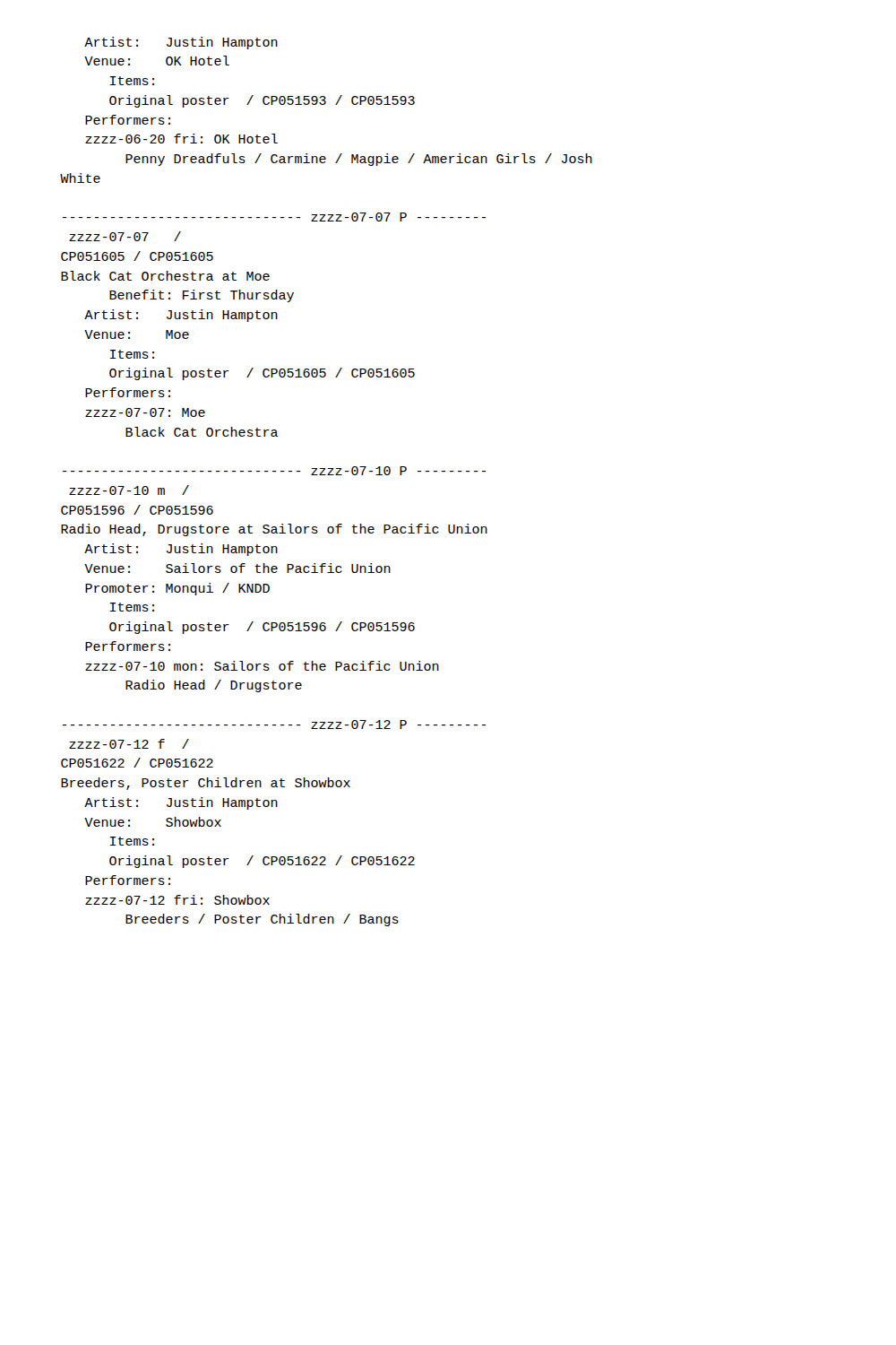Artist:   Justin Hampton
   Venue:    OK Hotel
      Items:
      Original poster  / CP051593 / CP051593
   Performers:
   zzzz-06-20 fri: OK Hotel
        Penny Dreadfuls / Carmine / Magpie / American Girls / Josh 
White

------------------------------ zzzz-07-07 P ---------
 zzzz-07-07   / 
CP051605 / CP051605
Black Cat Orchestra at Moe
      Benefit: First Thursday
   Artist:   Justin Hampton
   Venue:    Moe
      Items:
      Original poster  / CP051605 / CP051605
   Performers:
   zzzz-07-07: Moe
        Black Cat Orchestra

------------------------------ zzzz-07-10 P ---------
 zzzz-07-10 m  / 
CP051596 / CP051596
Radio Head, Drugstore at Sailors of the Pacific Union
   Artist:   Justin Hampton
   Venue:    Sailors of the Pacific Union
   Promoter: Monqui / KNDD
      Items:
      Original poster  / CP051596 / CP051596
   Performers:
   zzzz-07-10 mon: Sailors of the Pacific Union
        Radio Head / Drugstore

------------------------------ zzzz-07-12 P ---------
 zzzz-07-12 f  / 
CP051622 / CP051622
Breeders, Poster Children at Showbox
   Artist:   Justin Hampton
   Venue:    Showbox
      Items:
      Original poster  / CP051622 / CP051622
   Performers:
   zzzz-07-12 fri: Showbox
        Breeders / Poster Children / Bangs